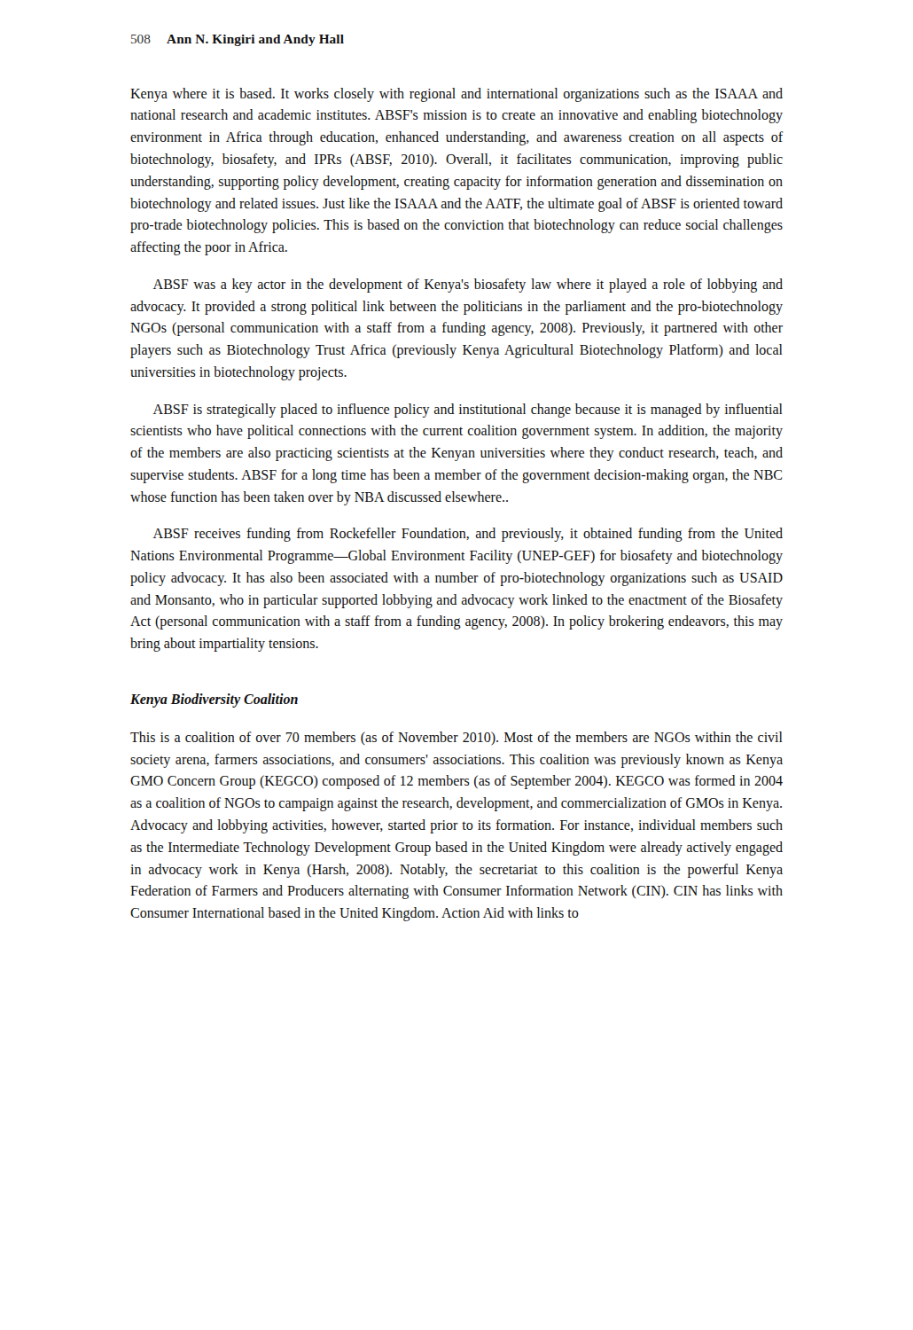508 Ann N. Kingiri and Andy Hall
Kenya where it is based. It works closely with regional and international organizations such as the ISAAA and national research and academic institutes. ABSF's mission is to create an innovative and enabling biotechnology environment in Africa through education, enhanced understanding, and awareness creation on all aspects of biotechnology, biosafety, and IPRs (ABSF, 2010). Overall, it facilitates communication, improving public understanding, supporting policy development, creating capacity for information generation and dissemination on biotechnology and related issues. Just like the ISAAA and the AATF, the ultimate goal of ABSF is oriented toward pro-trade biotechnology policies. This is based on the conviction that biotechnology can reduce social challenges affecting the poor in Africa.
ABSF was a key actor in the development of Kenya's biosafety law where it played a role of lobbying and advocacy. It provided a strong political link between the politicians in the parliament and the pro-biotechnology NGOs (personal communication with a staff from a funding agency, 2008). Previously, it partnered with other players such as Biotechnology Trust Africa (previously Kenya Agricultural Biotechnology Platform) and local universities in biotechnology projects.
ABSF is strategically placed to influence policy and institutional change because it is managed by influential scientists who have political connections with the current coalition government system. In addition, the majority of the members are also practicing scientists at the Kenyan universities where they conduct research, teach, and supervise students. ABSF for a long time has been a member of the government decision-making organ, the NBC whose function has been taken over by NBA discussed elsewhere..
ABSF receives funding from Rockefeller Foundation, and previously, it obtained funding from the United Nations Environmental Programme—Global Environment Facility (UNEP-GEF) for biosafety and biotechnology policy advocacy. It has also been associated with a number of pro-biotechnology organizations such as USAID and Monsanto, who in particular supported lobbying and advocacy work linked to the enactment of the Biosafety Act (personal communication with a staff from a funding agency, 2008). In policy brokering endeavors, this may bring about impartiality tensions.
Kenya Biodiversity Coalition
This is a coalition of over 70 members (as of November 2010). Most of the members are NGOs within the civil society arena, farmers associations, and consumers' associations. This coalition was previously known as Kenya GMO Concern Group (KEGCO) composed of 12 members (as of September 2004). KEGCO was formed in 2004 as a coalition of NGOs to campaign against the research, development, and commercialization of GMOs in Kenya. Advocacy and lobbying activities, however, started prior to its formation. For instance, individual members such as the Intermediate Technology Development Group based in the United Kingdom were already actively engaged in advocacy work in Kenya (Harsh, 2008). Notably, the secretariat to this coalition is the powerful Kenya Federation of Farmers and Producers alternating with Consumer Information Network (CIN). CIN has links with Consumer International based in the United Kingdom. Action Aid with links to